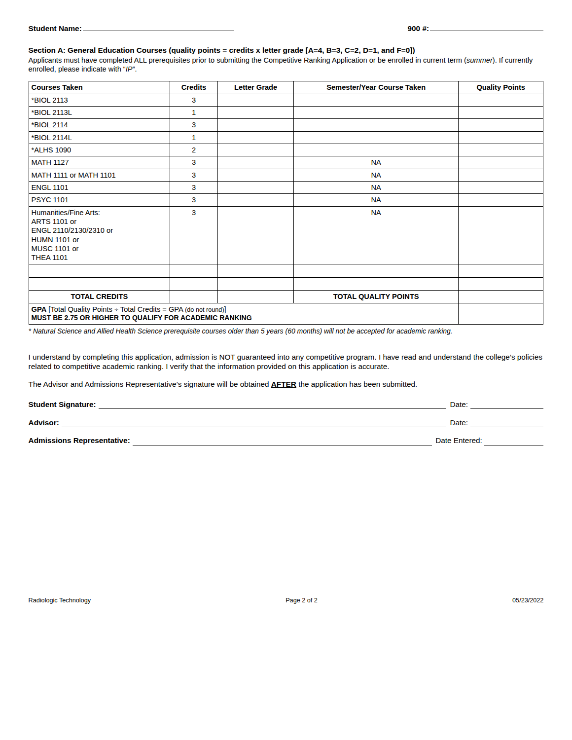Student Name: 900 #:
Section A: General Education Courses (quality points = credits x letter grade [A=4, B=3, C=2, D=1, and F=0])
Applicants must have completed ALL prerequisites prior to submitting the Competitive Ranking Application or be enrolled in current term (summer). If currently enrolled, please indicate with “IP”.
| Courses Taken | Credits | Letter Grade | Semester/Year Course Taken | Quality Points |
| --- | --- | --- | --- | --- |
| *BIOL 2113 | 3 | | | |
| *BIOL 2113L | 1 | | | |
| *BIOL 2114 | 3 | | | |
| *BIOL 2114L | 1 | | | |
| *ALHS 1090 | 2 | | | |
| MATH 1127 | 3 | | NA | |
| MATH 1111 or MATH 1101 | 3 | | NA | |
| ENGL 1101 | 3 | | NA | |
| PSYC 1101 | 3 | | NA | |
| Humanities/Fine Arts: ARTS 1101 or ENGL 2110/2130/2310 or HUMN 1101 or MUSC 1101 or THEA 1101 | 3 | | NA | |
| TOTAL CREDITS | | | TOTAL QUALITY POINTS | |
| GPA [Total Quality Points ÷ Total Credits = GPA (do not round) ] MUST BE 2.75 OR HIGHER TO QUALIFY FOR ACADEMIC RANKING | |
* Natural Science and Allied Health Science prerequisite courses older than 5 years (60 months) will not be accepted for academic ranking.
I understand by completing this application, admission is NOT guaranteed into any competitive program. I have read and understand the college’s policies related to competitive academic ranking. I verify that the information provided on this application is accurate.
The Advisor and Admissions Representative’s signature will be obtained AFTER the application has been submitted.
Student Signature: Date:
Advisor: Date:
Admissions Representative: Date Entered:
Radiologic Technology Page 2 of 2 05/23/2022